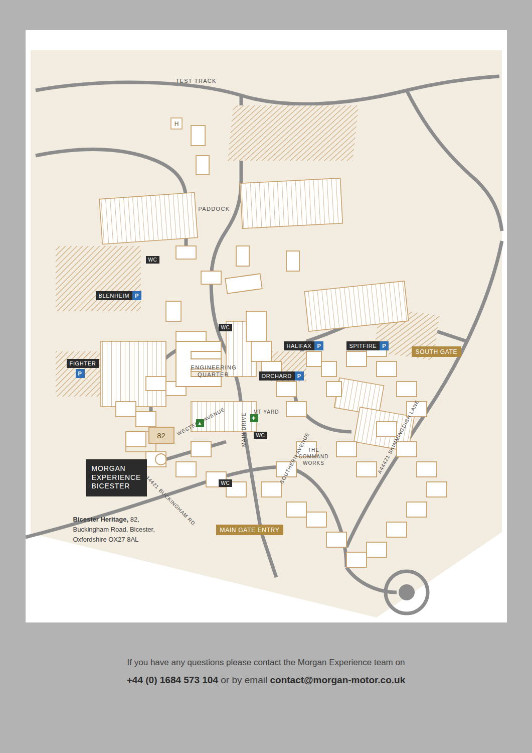H
TEST TRACK
PADDOCK
ENGINEERING QUARTER
MT YARD
THE COMMAND WORKS
WESTERN AVENUE
MAIN DRIVE
SOUTHERN AVENUE
A44421 BUCKINGHAM RD.
A44421 SKIMMINGDISH LANE
WC
WC
WC
WC
BLENHEIM P
FIGHTER
P
HALIFAX P
SPITFIRE P
ORCHARD P
SOUTH GATE
MAIN GATE ENTRY
▲
✚
82
MORGAN
EXPERIENCE
BICESTER
Bicester Heritage, 82,
Buckingham Road, Bicester,
Oxfordshire OX27 8AL
If you have any questions please contact the Morgan Experience team on
+44 (0) 1684 573 104 or by email contact@morgan-motor.co.uk